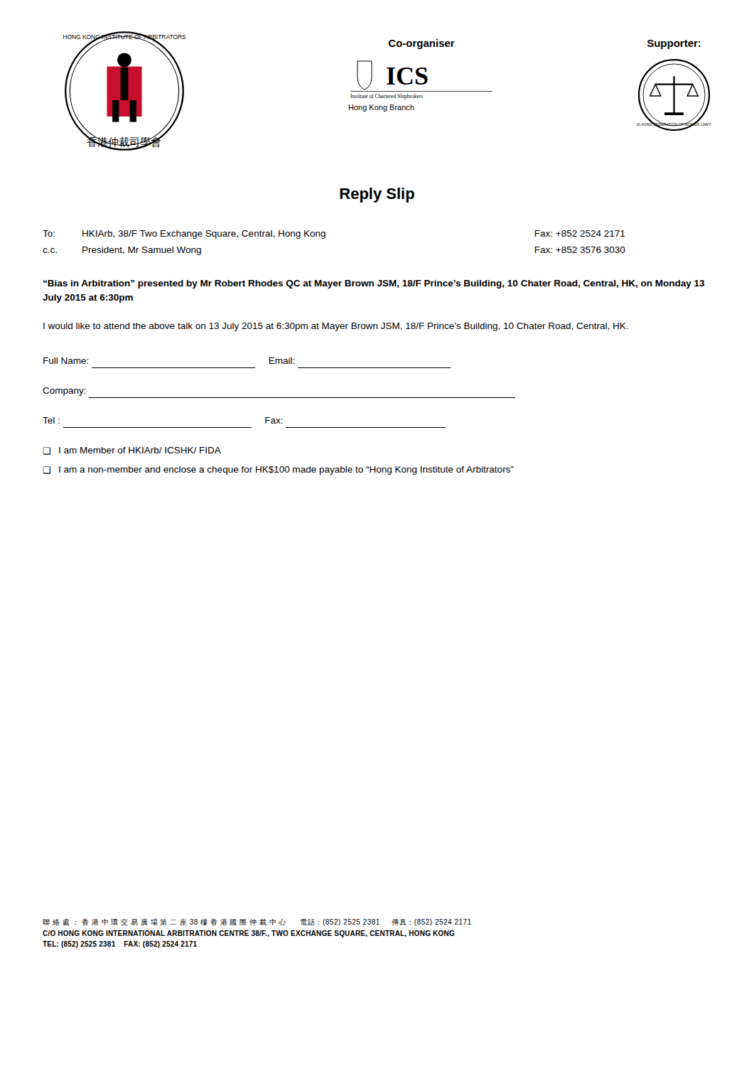Co-organiser
Hong Kong Branch
Supporter:
Reply Slip
| To: | HKIArb, 38/F Two Exchange Square, Central, Hong Kong | Fax: +852 2524 2171 |
| c.c. | President, Mr Samuel Wong | Fax: +852 3576 3030 |
“Bias in Arbitration” presented by Mr Robert Rhodes QC at Mayer Brown JSM, 18/F Prince’s Building, 10 Chater Road, Central, HK, on Monday 13 July 2015 at 6:30pm
I would like to attend the above talk on 13 July 2015 at 6:30pm at Mayer Brown JSM, 18/F Prince’s Building, 10 Chater Road, Central, HK.
Full Name: Email:
Company:
Tel : Fax:
❑I am Member of HKIArb/ ICSHK/ FIDA
❑I am a non-member and enclose a cheque for HK$100 made payable to “Hong Kong Institute of Arbitrators”
聯 絡 處 ： 香 港 中 環 交 易 廣 場 第 二 座 38 樓 香 港 國 際 仲 裁 中 心 電話：(852) 2525 2381 傳真：(852) 2524 2171
C/O HONG KONG INTERNATIONAL ARBITRATION CENTRE 38/F., TWO EXCHANGE SQUARE, CENTRAL, HONG KONG
TEL: (852) 2525 2381 FAX: (852) 2524 2171